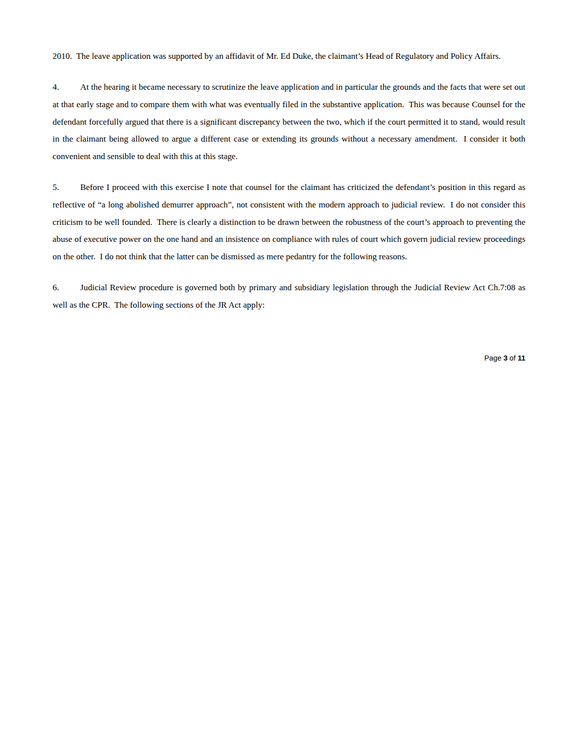2010. The leave application was supported by an affidavit of Mr. Ed Duke, the claimant’s Head of Regulatory and Policy Affairs.
4. At the hearing it became necessary to scrutinize the leave application and in particular the grounds and the facts that were set out at that early stage and to compare them with what was eventually filed in the substantive application. This was because Counsel for the defendant forcefully argued that there is a significant discrepancy between the two, which if the court permitted it to stand, would result in the claimant being allowed to argue a different case or extending its grounds without a necessary amendment. I consider it both convenient and sensible to deal with this at this stage.
5. Before I proceed with this exercise I note that counsel for the claimant has criticized the defendant’s position in this regard as reflective of “a long abolished demurrer approach”, not consistent with the modern approach to judicial review. I do not consider this criticism to be well founded. There is clearly a distinction to be drawn between the robustness of the court’s approach to preventing the abuse of executive power on the one hand and an insistence on compliance with rules of court which govern judicial review proceedings on the other. I do not think that the latter can be dismissed as mere pedantry for the following reasons.
6. Judicial Review procedure is governed both by primary and subsidiary legislation through the Judicial Review Act Ch.7:08 as well as the CPR. The following sections of the JR Act apply:
Page 3 of 11